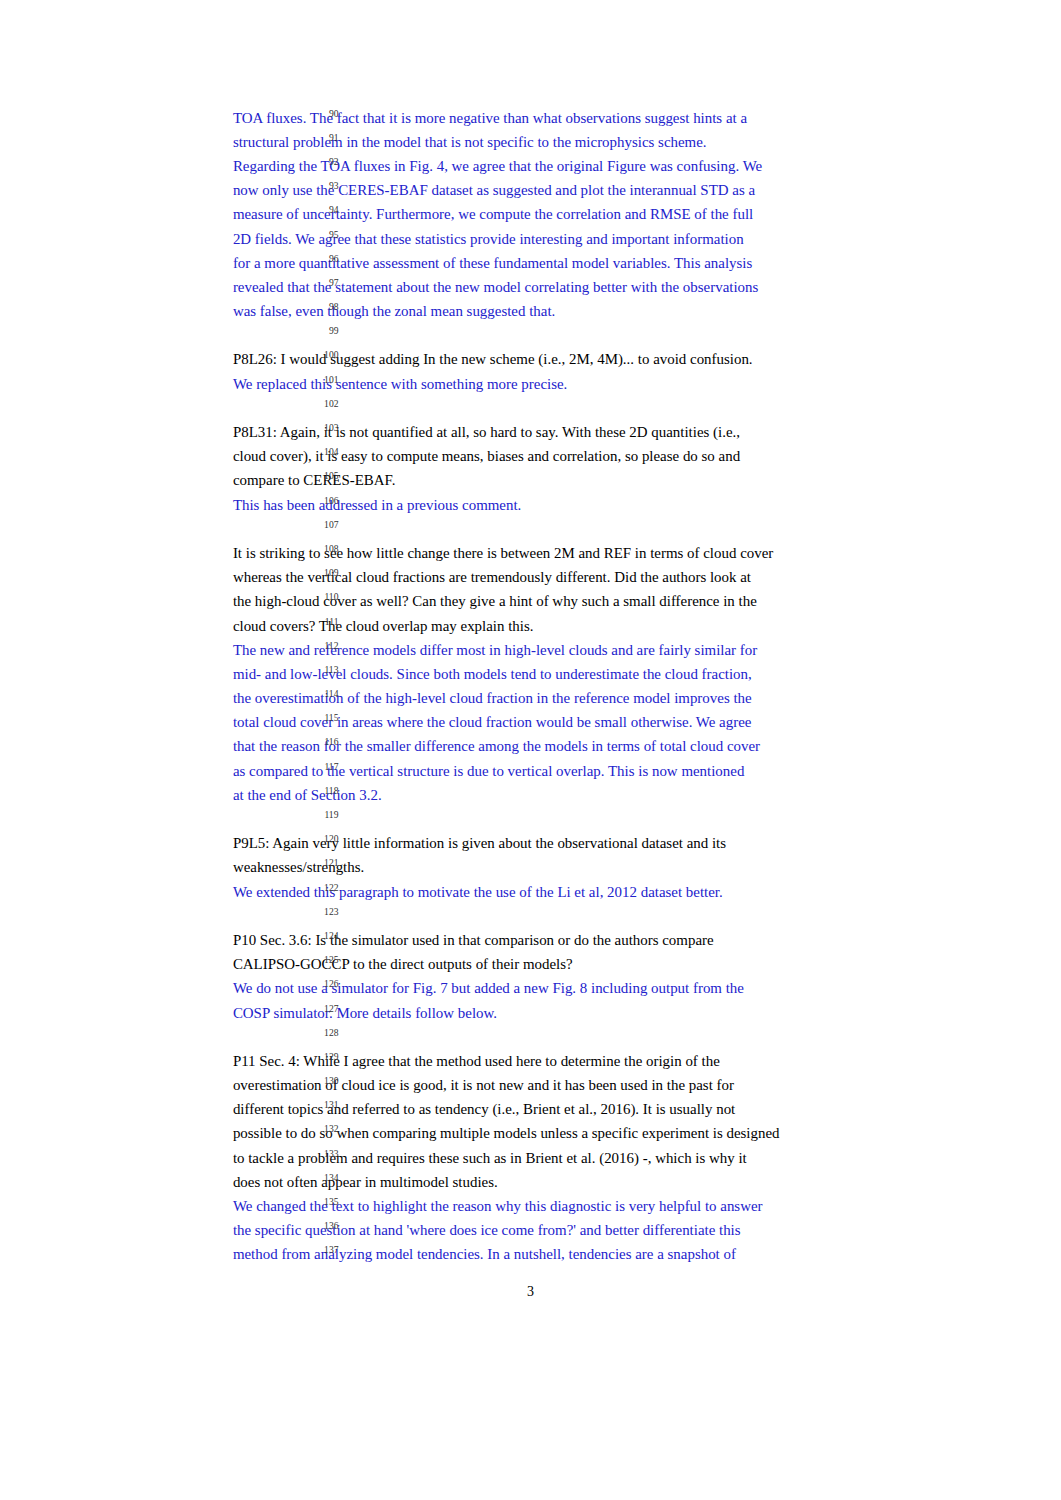90
TOA fluxes. The fact that it is more negative than what observations suggest hints at a
91
structural problem in the model that is not specific to the microphysics scheme.
92
Regarding the TOA fluxes in Fig. 4, we agree that the original Figure was confusing. We
93
now only use the CERES-EBAF dataset as suggested and plot the interannual STD as a
94
measure of uncertainty. Furthermore, we compute the correlation and RMSE of the full
95
2D fields. We agree that these statistics provide interesting and important information
96
for a more quantitative assessment of these fundamental model variables. This analysis
97
revealed that the statement about the new model correlating better with the observations
98
was false, even though the zonal mean suggested that.
99
100
P8L26: I would suggest adding In the new scheme (i.e., 2M, 4M)... to avoid confusion.
101
We replaced this sentence with something more precise.
102
103
P8L31: Again, it is not quantified at all, so hard to say. With these 2D quantities (i.e.,
104
cloud cover), it is easy to compute means, biases and correlation, so please do so and
105
compare to CERES-EBAF.
106
This has been addressed in a previous comment.
107
108
It is striking to see how little change there is between 2M and REF in terms of cloud cover
109
whereas the vertical cloud fractions are tremendously different. Did the authors look at
110
the high-cloud cover as well? Can they give a hint of why such a small difference in the
111
cloud covers? The cloud overlap may explain this.
112
The new and reference models differ most in high-level clouds and are fairly similar for
113
mid- and low-level clouds. Since both models tend to underestimate the cloud fraction,
114
the overestimation of the high-level cloud fraction in the reference model improves the
115
total cloud cover in areas where the cloud fraction would be small otherwise. We agree
116
that the reason for the smaller difference among the models in terms of total cloud cover
117
as compared to the vertical structure is due to vertical overlap. This is now mentioned
118
at the end of Section 3.2.
119
120
P9L5: Again very little information is given about the observational dataset and its
121
weaknesses/strengths.
122
We extended this paragraph to motivate the use of the Li et al, 2012 dataset better.
123
124
P10 Sec. 3.6: Is the simulator used in that comparison or do the authors compare
125
CALIPSO-GOCCP to the direct outputs of their models?
126
We do not use a simulator for Fig. 7 but added a new Fig. 8 including output from the
127
COSP simulator. More details follow below.
128
129
P11 Sec. 4: While I agree that the method used here to determine the origin of the
130
overestimation of cloud ice is good, it is not new and it has been used in the past for
131
different topics and referred to as tendency (i.e., Brient et al., 2016). It is usually not
132
possible to do so when comparing multiple models unless a specific experiment is designed
133
to tackle a problem and requires these such as in Brient et al. (2016) -, which is why it
134
does not often appear in multimodel studies.
135
We changed the text to highlight the reason why this diagnostic is very helpful to answer
136
the specific question at hand 'where does ice come from?' and better differentiate this
137
method from analyzing model tendencies. In a nutshell, tendencies are a snapshot of
3